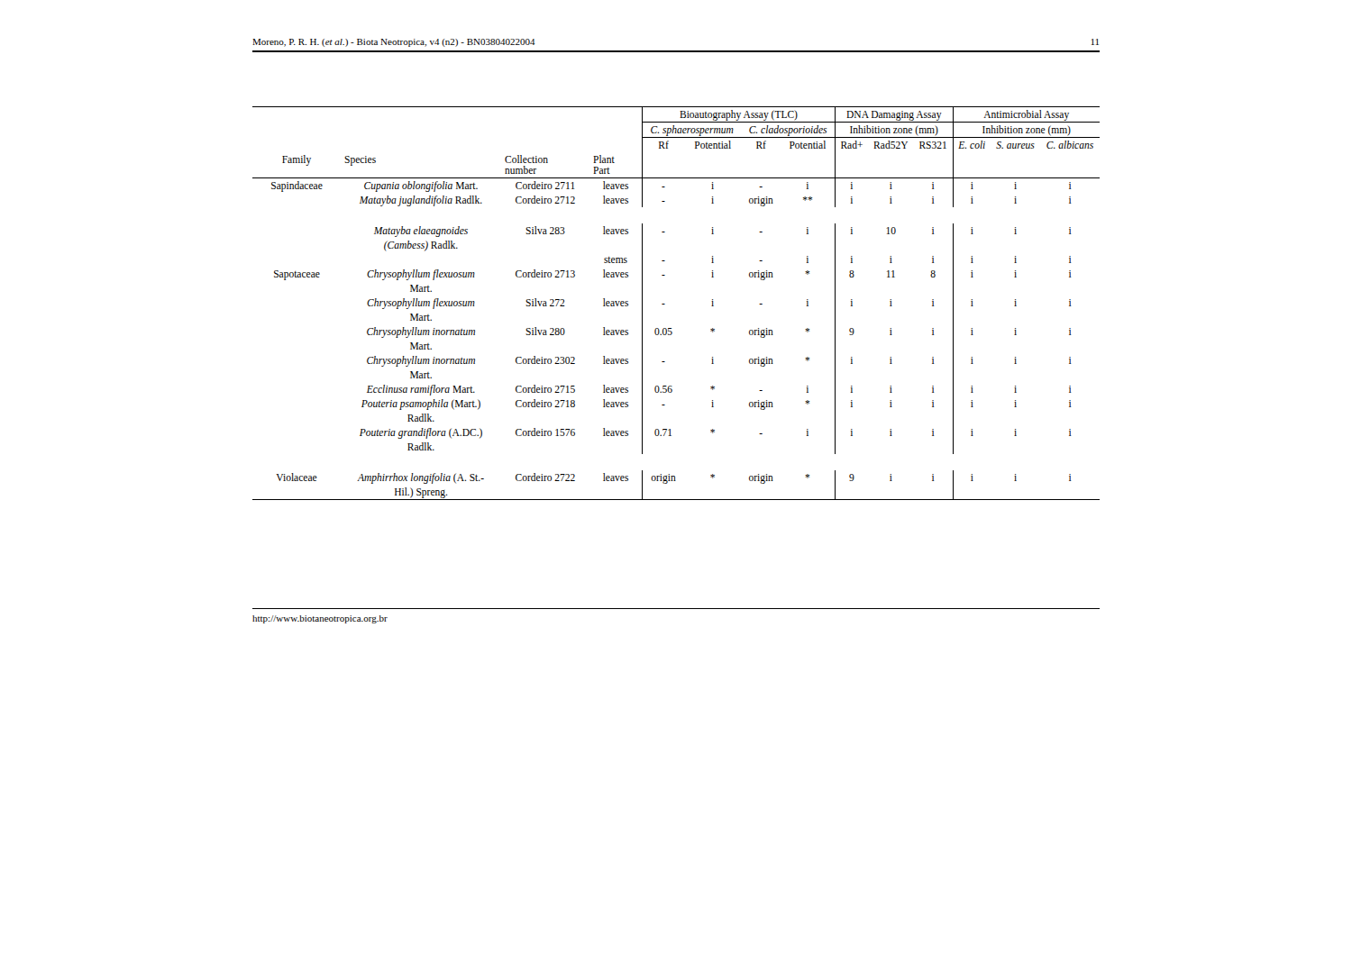Moreno, P. R. H. (et al.) - Biota Neotropica, v4 (n2) - BN03804022004
11
| | | | | Bioautography Assay (TLC) | DNA Damaging Assay | Antimicrobial Assay |
| --- | --- | --- | --- | --- | --- | --- |
| C. sphaerospermum | C. cladosporioides | Inhibition zone (mm) | Inhibition zone (mm) |
| Rf | Potential | Rf | Potential | Rad+ | Rad52Y | RS321 | E. coli | S. aureus | C. albicans |
| Family | Species | Collection number | Plant Part | | | | | | | | | | |
| Sapindaceae | Cupania oblongifolia Mart. | Cordeiro 2711 | leaves | - | i | - | i | i | i | i | i | i | i |
| | Matayba juglandifolia Radlk. | Cordeiro 2712 | leaves | - | i | origin | ** | i | i | i | i | i | i |
| | Matayba elaeagnoides | Silva 283 | leaves | - | i | - | i | i | 10 | i | i | i | i |
| | (Cambess) Radlk. | | | | | | | | | | | | |
| | | | stems | - | i | - | i | i | i | i | i | i | i |
| Sapotaceae | Chrysophyllum flexuosum | Cordeiro 2713 | leaves | - | i | origin | * | 8 | 11 | 8 | i | i | i |
| | Mart. | | | | | | | | | | | | |
| | Chrysophyllum flexuosum | Silva 272 | leaves | - | i | - | i | i | i | i | i | i | i |
| | Mart. | | | | | | | | | | | | |
| | Chrysophyllum inornatum | Silva 280 | leaves | 0.05 | * | origin | * | 9 | i | i | i | i | i |
| | Mart. | | | | | | | | | | | | |
| | Chrysophyllum inornatum | Cordeiro 2302 | leaves | - | i | origin | * | i | i | i | i | i | i |
| | Mart. | | | | | | | | | | | | |
| | Ecclinusa ramiflora Mart. | Cordeiro 2715 | leaves | 0.56 | * | - | i | i | i | i | i | i | i |
| | Pouteria psamophila (Mart.) | Cordeiro 2718 | leaves | - | i | origin | * | i | i | i | i | i | i |
| | Radlk. | | | | | | | | | | | | |
| | Pouteria grandiflora (A.DC.) | Cordeiro 1576 | leaves | 0.71 | * | - | i | i | i | i | i | i | i |
| | Radlk. | | | | | | | | | | | | |
| Violaceae | Amphirrhox longifolia (A. St.- | Cordeiro 2722 | leaves | origin | * | origin | * | 9 | i | i | i | i | i |
| | Hil.) Spreng. | | | | | | | | | | | | |
http://www.biotaneotropica.org.br